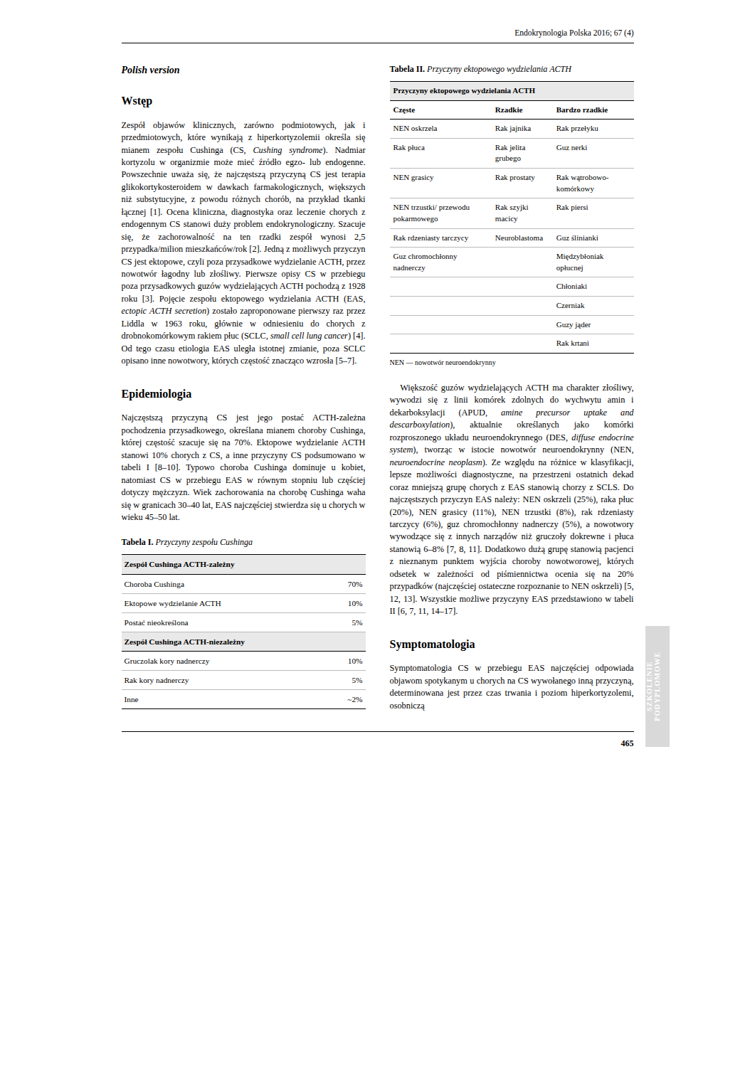Endokrynologia Polska 2016; 67 (4)
Polish version
Wstęp
Zespół objawów klinicznych, zarówno podmiotowych, jak i przedmiotowych, które wynikają z hiperkortyzolemii określa się mianem zespołu Cushinga (CS, Cushing syndrome). Nadmiar kortyzolu w organizmie może mieć źródło egzo- lub endogenne. Powszechnie uważa się, że najczęstszą przyczyną CS jest terapia glikokortykosteroidem w dawkach farmakologicznych, większych niż substytucyjne, z powodu różnych chorób, na przykład tkanki łącznej [1]. Ocena kliniczna, diagnostyka oraz leczenie chorych z endogennym CS stanowi duży problem endokrynologiczny. Szacuje się, że zachorowalność na ten rzadki zespół wynosi 2,5 przypadka/milion mieszkańców/rok [2]. Jedną z możliwych przyczyn CS jest ektopowe, czyli poza przysadkowe wydzielanie ACTH, przez nowotwór łagodny lub złośliwy. Pierwsze opisy CS w przebiegu poza przysadkowych guzów wydzielających ACTH pochodzą z 1928 roku [3]. Pojęcie zespołu ektopowego wydzielania ACTH (EAS, ectopic ACTH secretion) zostało zaproponowane pierwszy raz przez Liddla w 1963 roku, głównie w odniesieniu do chorych z drobnokomórkowym rakiem płuc (SCLC, small cell lung cancer) [4]. Od tego czasu etiologia EAS uległa istotnej zmianie, poza SCLC opisano inne nowotwory, których częstość znacząco wzrosła [5–7].
Epidemiologia
Najczęstszą przyczyną CS jest jego postać ACTH-zależna pochodzenia przysadkowego, określana mianem choroby Cushinga, której częstość szacuje się na 70%. Ektopowe wydzielanie ACTH stanowi 10% chorych z CS, a inne przyczyny CS podsumowano w tabeli I [8–10]. Typowo choroba Cushinga dominuje u kobiet, natomiast CS w przebiegu EAS w równym stopniu lub częściej dotyczy mężczyzn. Wiek zachorowania na chorobę Cushinga waha się w granicach 30–40 lat, EAS najczęściej stwierdza się u chorych w wieku 45–50 lat.
Tabela I. Przyczyny zespołu Cushinga
| Zespół Cushinga ACTH-zależny |
| Choroba Cushinga | 70% |
| Ektopowe wydzielanie ACTH | 10% |
| Postać nieokreślona | 5% |
| Zespół Cushinga ACTH-niezależny |
| Gruczolak kory nadnerczy | 10% |
| Rak kory nadnerczy | 5% |
| Inne | ~2% |
Tabela II. Przyczyny ektopowego wydzielania ACTH
| Przyczyny ektopowego wydzielania ACTH |
| Częste | Rzadkie | Bardzo rzadkie |
| NEN oskrzela | Rak jajnika | Rak przełyku |
| Rak płuca | Rak jelita grubego | Guz nerki |
| NEN grasicy | Rak prostaty | Rak wątrobowo-komórkowy |
| NEN trzustki/ przewodu pokarmowego | Rak szyjki macicy | Rak piersi |
| Rak rdzeniasty tarczycy | Neuroblastoma | Guz ślinianki |
| Guz chromochłonny nadnerczy | | Międzybłoniak opłucnej |
| | | Chłoniaki |
| | | Czerniak |
| | | Guzy jąder |
| | | Rak krtani |
NEN — nowotwór neuroendokrynny
Większość guzów wydzielających ACTH ma charakter złośliwy, wywodzi się z linii komórek zdolnych do wychwytu amin i dekarboksylacji (APUD, amine precursor uptake and descarboxylation), aktualnie określanych jako komórki rozproszonego układu neuroendokrynnego (DES, diffuse endocrine system), tworząc w istocie nowotwór neuroendokrynny (NEN, neuroendocrine neoplasm). Ze względu na różnice w klasyfikacji, lepsze możliwości diagnostyczne, na przestrzeni ostatnich dekad coraz mniejszą grupę chorych z EAS stanowią chorzy z SCLS. Do najczęstszych przyczyn EAS należy: NEN oskrzeli (25%), raka płuc (20%), NEN grasicy (11%), NEN trzustki (8%), rak rdzeniasty tarczycy (6%), guz chromochłonny nadnerczy (5%), a nowotwory wywodzące się z innych narządów niż gruczoły dokrewne i płuca stanowią 6–8% [7, 8, 11]. Dodatkowo dużą grupę stanowią pacjenci z nieznanym punktem wyjścia choroby nowotworowej, których odsetek w zależności od piśmiennictwa ocenia się na 20% przypadków (najczęściej ostateczne rozpoznanie to NEN oskrzeli) [5, 12, 13]. Wszystkie możliwe przyczyny EAS przedstawiono w tabeli II [6, 7, 11, 14–17].
Symptomatologia
Symptomatologia CS w przebiegu EAS najczęściej odpowiada objawom spotykanym u chorych na CS wywołanego inną przyczyną, determinowana jest przez czas trwania i poziom hiperkortyzolemi, osobniczą
SZKOLENIE PODYPLOMOWE
465